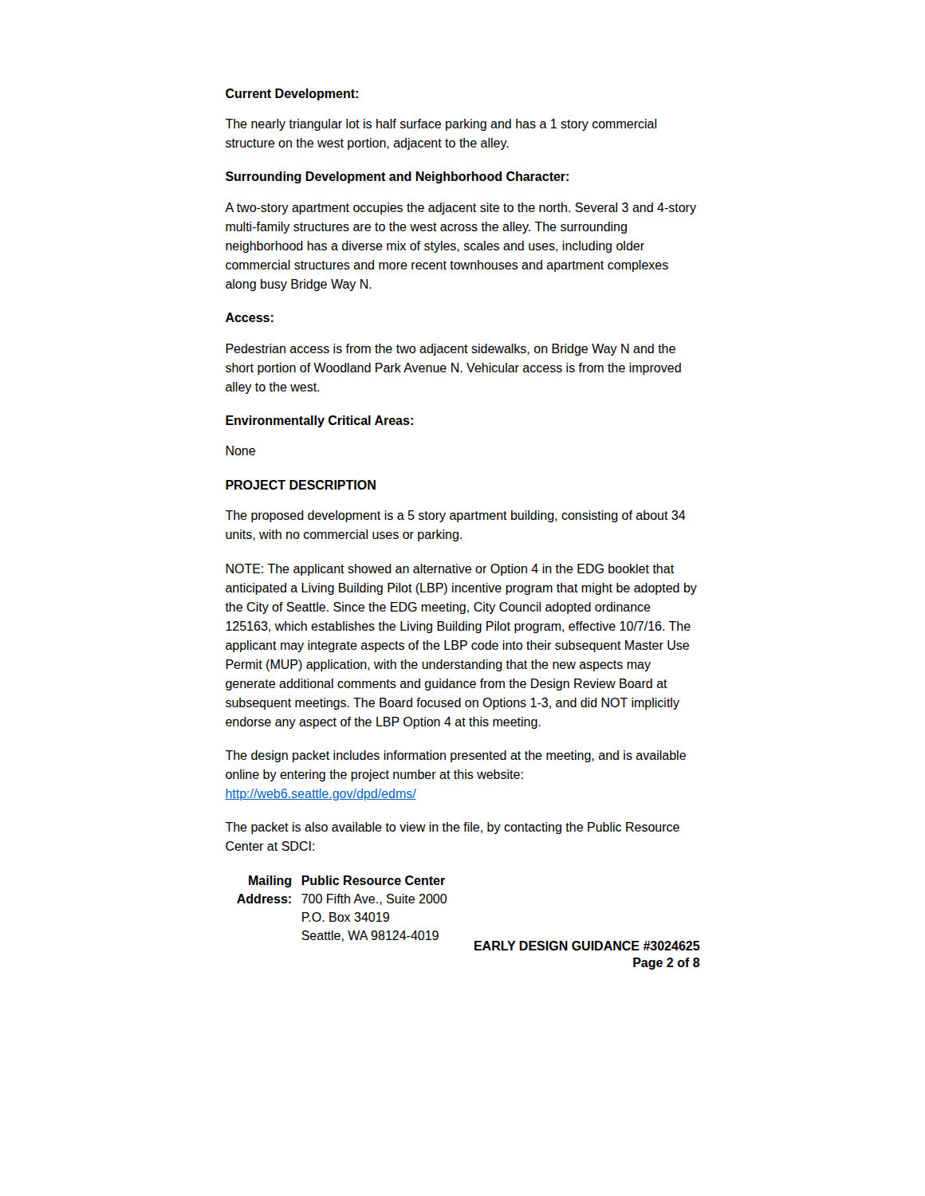Current Development:
The nearly triangular lot is half surface parking and has a 1 story commercial structure on the west portion, adjacent to the alley.
Surrounding Development and Neighborhood Character:
A two-story apartment occupies the adjacent site to the north. Several 3 and 4-story multi-family structures are to the west across the alley. The surrounding neighborhood has a diverse mix of styles, scales and uses, including older commercial structures and more recent townhouses and apartment complexes along busy Bridge Way N.
Access:
Pedestrian access is from the two adjacent sidewalks, on Bridge Way N and the short portion of Woodland Park Avenue N. Vehicular access is from the improved alley to the west.
Environmentally Critical Areas:
None
PROJECT DESCRIPTION
The proposed development is a 5 story apartment building, consisting of about 34 units, with no commercial uses or parking.
NOTE: The applicant showed an alternative or Option 4 in the EDG booklet that anticipated a Living Building Pilot (LBP) incentive program that might be adopted by the City of Seattle. Since the EDG meeting, City Council adopted ordinance 125163, which establishes the Living Building Pilot program, effective 10/7/16. The applicant may integrate aspects of the LBP code into their subsequent Master Use Permit (MUP) application, with the understanding that the new aspects may generate additional comments and guidance from the Design Review Board at subsequent meetings. The Board focused on Options 1-3, and did NOT implicitly endorse any aspect of the LBP Option 4 at this meeting.
The design packet includes information presented at the meeting, and is available online by entering the project number at this website: http://web6.seattle.gov/dpd/edms/
The packet is also available to view in the file, by contacting the Public Resource Center at SDCI:
| Mailing | Public Resource Center |
| Address: | 700 Fifth Ave., Suite 2000 |
| | P.O. Box 34019 |
| | Seattle, WA 98124-4019 |
EARLY DESIGN GUIDANCE #3024625
Page 2 of 8